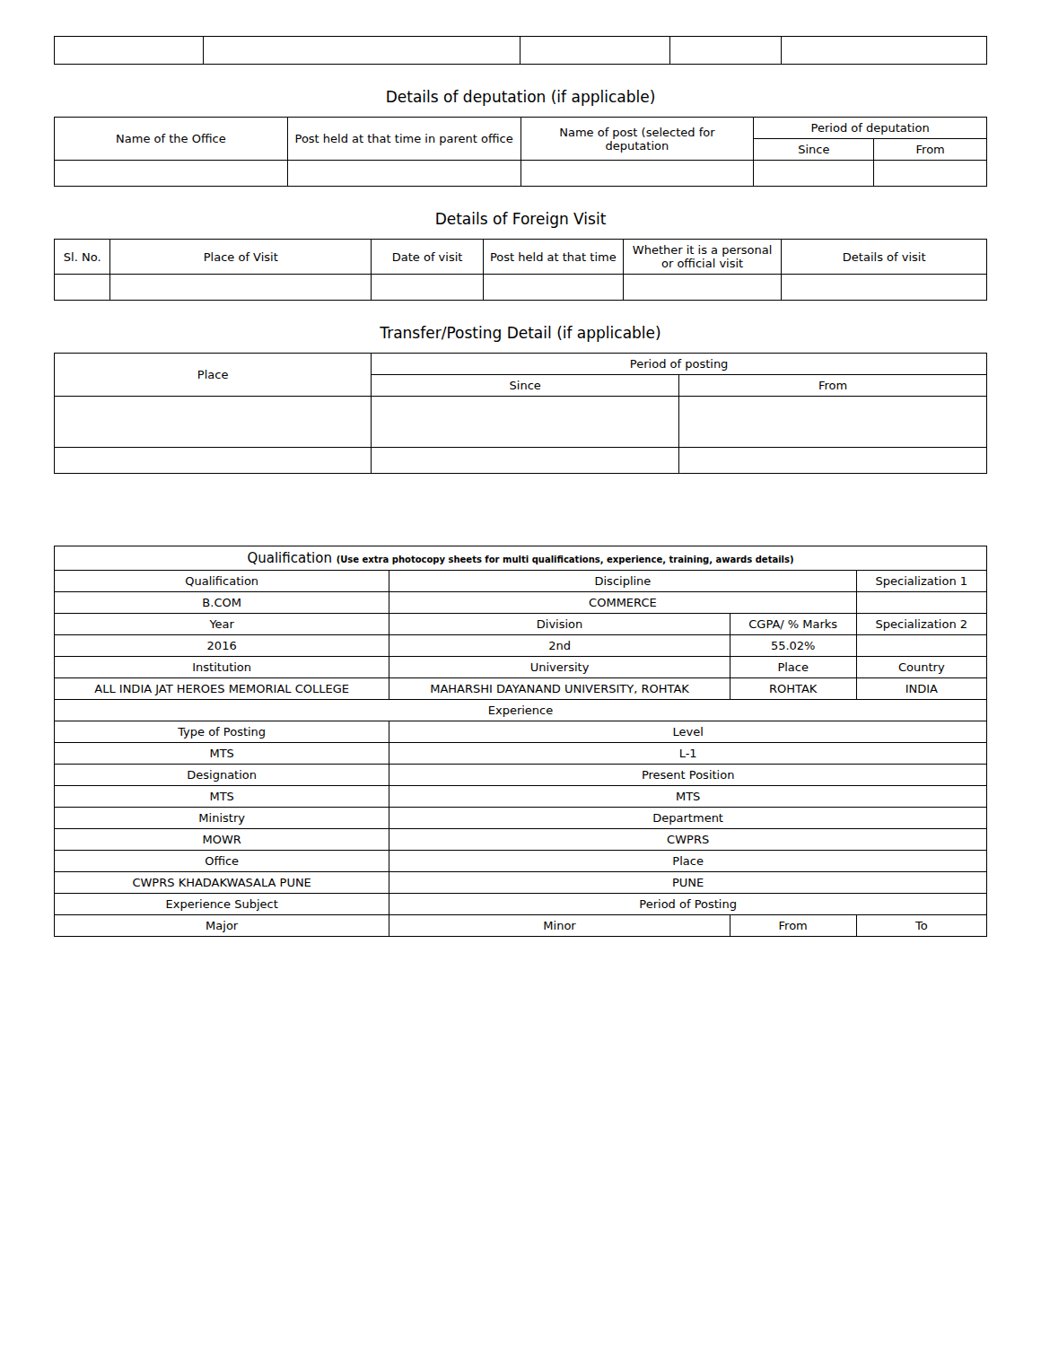Details of deputation (if applicable)
| Name of the Office | Post held at that time in parent office | Name of post (selected for deputation | Period of deputation |
| Since | From |
Details of Foreign Visit
| Sl. No. | Place of Visit | Date of visit | Post held at that time | Whether it is a personal or official visit | Details of visit |
Transfer/Posting Detail (if applicable)
| Place | Period of posting |
| Since | From |
| Qualification (Use extra photocopy sheets for multi qualifications, experience, training, awards details) |
| Qualification | Discipline | Specialization 1 |
| B.COM | COMMERCE | |
| Year | Division | CGPA/ % Marks | Specialization 2 |
| 2016 | 2nd | 55.02% | |
| Institution | University | Place | Country |
| ALL INDIA JAT HEROES MEMORIAL COLLEGE | MAHARSHI DAYANAND UNIVERSITY, ROHTAK | ROHTAK | INDIA |
| Experience |
| Type of Posting | Level |
| MTS | L-1 |
| Designation | Present Position |
| MTS | MTS |
| Ministry | Department |
| MOWR | CWPRS |
| Office | Place |
| CWPRS KHADAKWASALA PUNE | PUNE |
| Experience Subject | Period of Posting |
| Major | Minor | From | To |